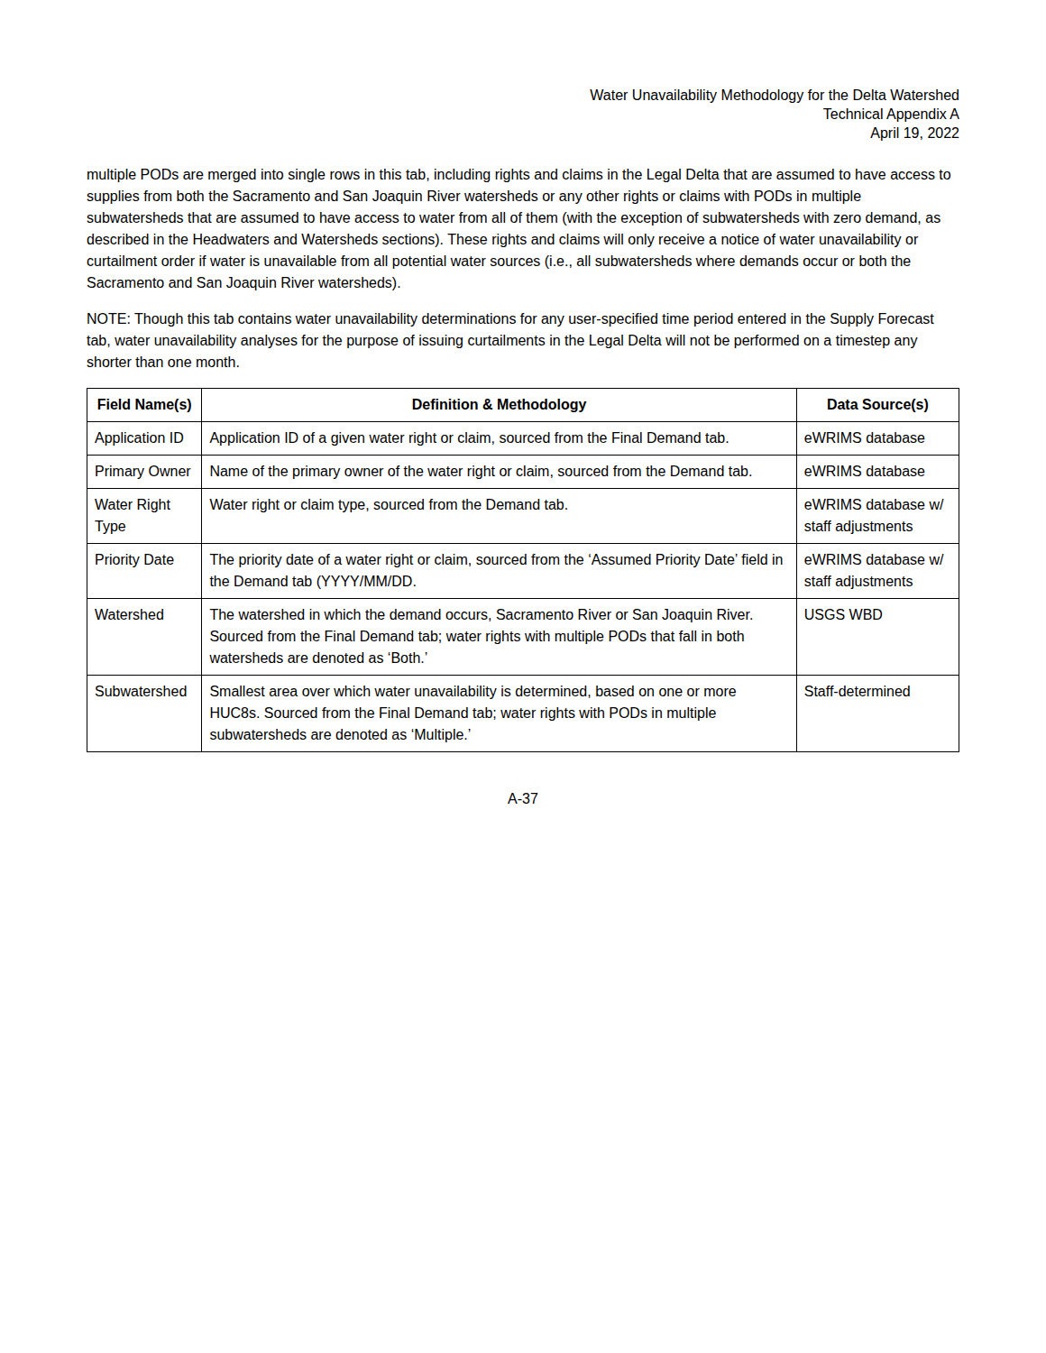Water Unavailability Methodology for the Delta Watershed
Technical Appendix A
April 19, 2022
multiple PODs are merged into single rows in this tab, including rights and claims in the Legal Delta that are assumed to have access to supplies from both the Sacramento and San Joaquin River watersheds or any other rights or claims with PODs in multiple subwatersheds that are assumed to have access to water from all of them (with the exception of subwatersheds with zero demand, as described in the Headwaters and Watersheds sections). These rights and claims will only receive a notice of water unavailability or curtailment order if water is unavailable from all potential water sources (i.e., all subwatersheds where demands occur or both the Sacramento and San Joaquin River watersheds).
NOTE: Though this tab contains water unavailability determinations for any user-specified time period entered in the Supply Forecast tab, water unavailability analyses for the purpose of issuing curtailments in the Legal Delta will not be performed on a timestep any shorter than one month.
| Field Name(s) | Definition & Methodology | Data Source(s) |
| --- | --- | --- |
| Application ID | Application ID of a given water right or claim, sourced from the Final Demand tab. | eWRIMS database |
| Primary Owner | Name of the primary owner of the water right or claim, sourced from the Demand tab. | eWRIMS database |
| Water Right Type | Water right or claim type, sourced from the Demand tab. | eWRIMS database w/ staff adjustments |
| Priority Date | The priority date of a water right or claim, sourced from the ‘Assumed Priority Date’ field in the Demand tab (YYYY/MM/DD. | eWRIMS database w/ staff adjustments |
| Watershed | The watershed in which the demand occurs, Sacramento River or San Joaquin River. Sourced from the Final Demand tab; water rights with multiple PODs that fall in both watersheds are denoted as ‘Both.’ | USGS WBD |
| Subwatershed | Smallest area over which water unavailability is determined, based on one or more HUC8s. Sourced from the Final Demand tab; water rights with PODs in multiple subwatersheds are denoted as ‘Multiple.’ | Staff-determined |
A-37